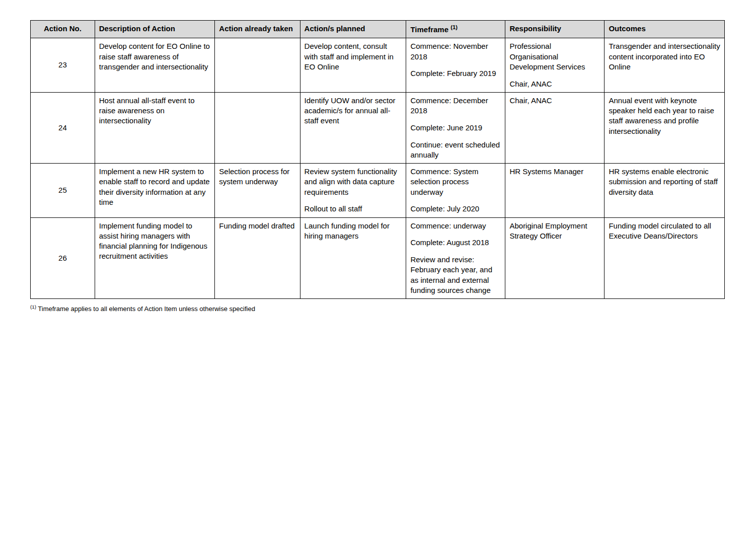| Action No. | Description of Action | Action already taken | Action/s planned | Timeframe (1) | Responsibility | Outcomes |
| --- | --- | --- | --- | --- | --- | --- |
| 23 | Develop content for EO Online to raise staff awareness of transgender and intersectionality | | Develop content, consult with staff and implement in EO Online | Commence: November 2018 Complete: February 2019 | Professional Organisational Development Services Chair, ANAC | Transgender and intersectionality content incorporated into EO Online |
| 24 | Host annual all-staff event to raise awareness on intersectionality | | Identify UOW and/or sector academic/s for annual all-staff event | Commence: December 2018 Complete: June 2019 Continue: event scheduled annually | Chair, ANAC | Annual event with keynote speaker held each year to raise staff awareness and profile intersectionality |
| 25 | Implement a new HR system to enable staff to record and update their diversity information at any time | Selection process for system underway | Review system functionality and align with data capture requirements Rollout to all staff | Commence: System selection process underway Complete: July 2020 | HR Systems Manager | HR systems enable electronic submission and reporting of staff diversity data |
| 26 | Implement funding model to assist hiring managers with financial planning for Indigenous recruitment activities | Funding model drafted | Launch funding model for hiring managers | Commence: underway Complete: August 2018 Review and revise: February each year, and as internal and external funding sources change | Aboriginal Employment Strategy Officer | Funding model circulated to all Executive Deans/Directors |
(1) Timeframe applies to all elements of Action Item unless otherwise specified